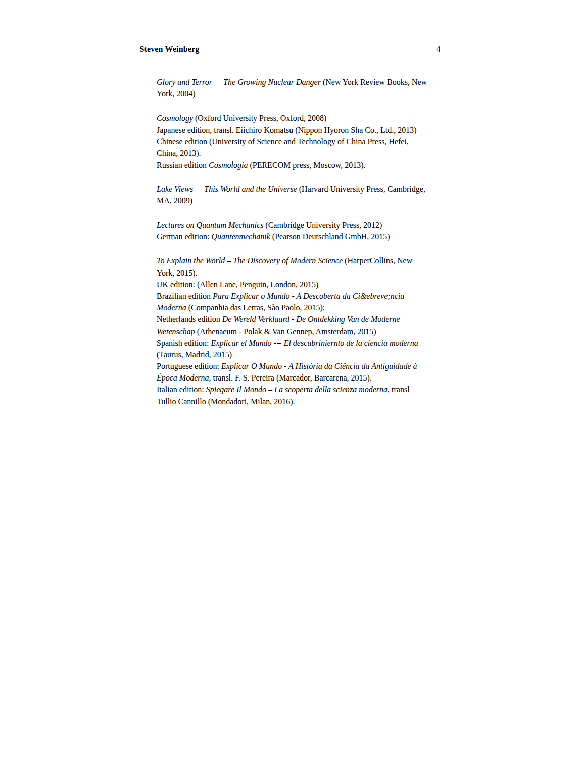Steven Weinberg 4
Glory and Terror — The Growing Nuclear Danger (New York Review Books, New York, 2004)
Cosmology (Oxford University Press, Oxford, 2008)
Japanese edition, transl. Eiichiro Komatsu (Nippon Hyoron Sha Co., Ltd., 2013)
Chinese edition (University of Science and Technology of China Press, Hefei, China, 2013).
Russian edition Cosmologia (PERECOM press, Moscow, 2013).
Lake Views — This World and the Universe (Harvard University Press, Cambridge, MA, 2009)
Lectures on Quantum Mechanics (Cambridge University Press, 2012)
German edition: Quantenmechanik (Pearson Deutschland GmbH, 2015)
To Explain the World – The Discovery of Modern Science (HarperCollins, New York, 2015).
UK edition: (Allen Lane, Penguin, London, 2015)
Brazilian edition Para Explicar o Mundo - A Descoberta da Ci&ebreve;ncia Moderna (Companhia das Letras, São Paolo, 2015);
Netherlands edition De Wereld Verklaard - De Ontdekking Van de Moderne Wetenschap (Athenaeum - Polak & Van Gennep, Amsterdam, 2015)
Spanish edition: Explicar el Mundo -= El descubriniernto de la ciencia moderna (Taurus, Madrid, 2015)
Portuguese edition: Explicar O Mundo - A História da Ciência da Antiguidade à Época Moderna, transl. F. S. Pereira (Marcador, Barcarena, 2015).
Italian edition: Spiegare Il Mondo – La scoperta della scienza moderna, transl Tullio Cannillo (Mondadori, Milan, 2016).